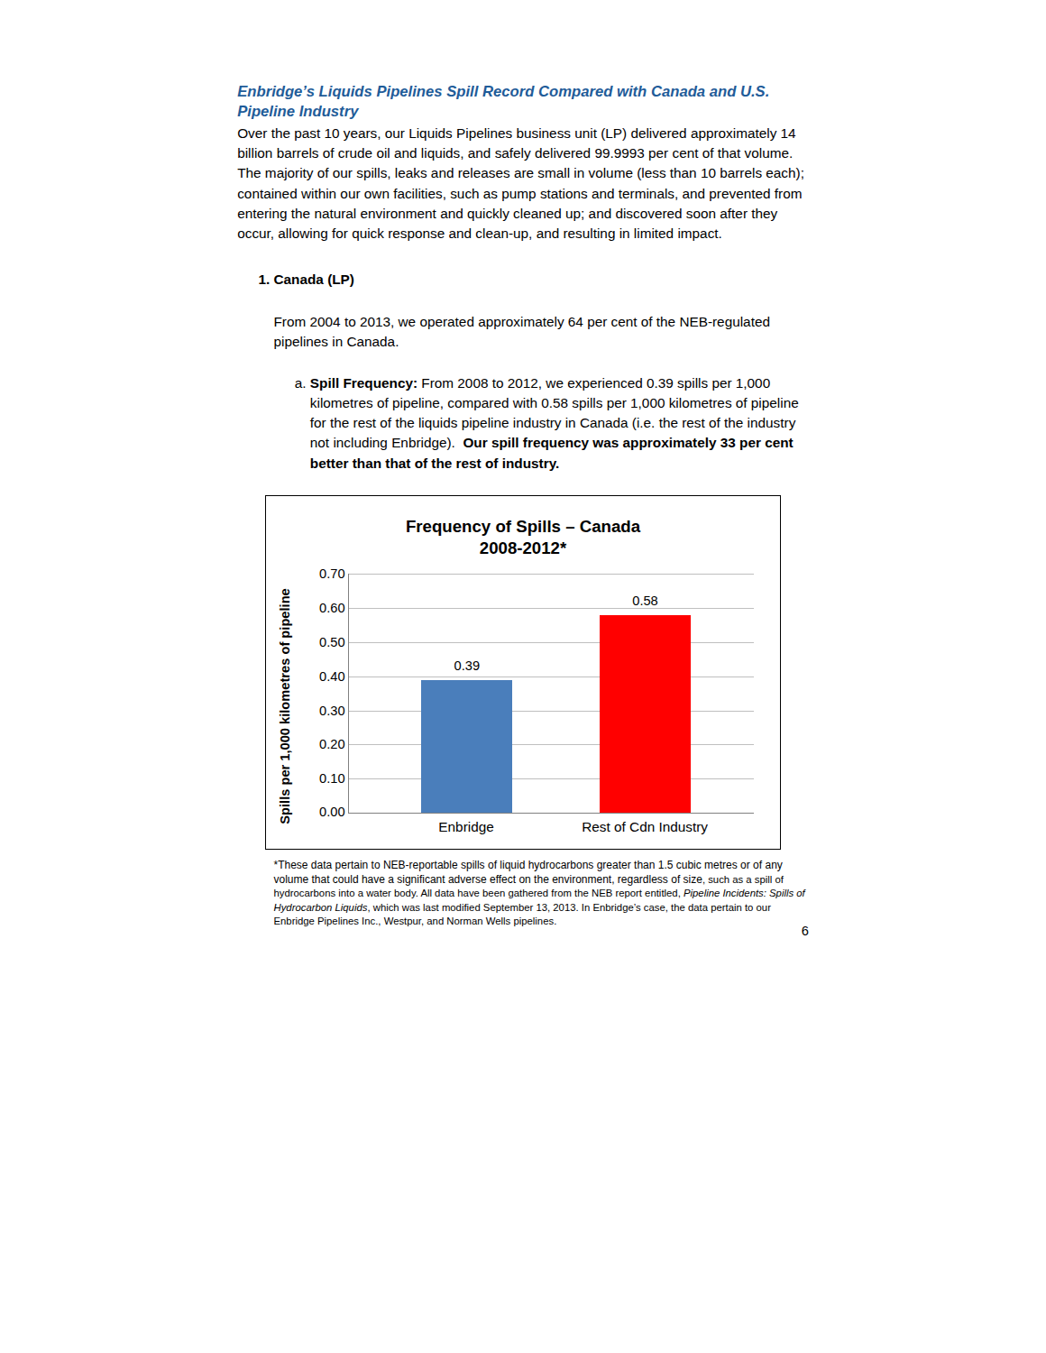Enbridge’s Liquids Pipelines Spill Record Compared with Canada and U.S. Pipeline Industry
Over the past 10 years, our Liquids Pipelines business unit (LP) delivered approximately 14 billion barrels of crude oil and liquids, and safely delivered 99.9993 per cent of that volume. The majority of our spills, leaks and releases are small in volume (less than 10 barrels each); contained within our own facilities, such as pump stations and terminals, and prevented from entering the natural environment and quickly cleaned up; and discovered soon after they occur, allowing for quick response and clean-up, and resulting in limited impact.
Canada (LP)
From 2004 to 2013, we operated approximately 64 per cent of the NEB-regulated pipelines in Canada.
Spill Frequency: From 2008 to 2012, we experienced 0.39 spills per 1,000 kilometres of pipeline, compared with 0.58 spills per 1,000 kilometres of pipeline for the rest of the liquids pipeline industry in Canada (i.e. the rest of the industry not including Enbridge). Our spill frequency was approximately 33 per cent better than that of the rest of industry.
Frequency of Spills – Canada
2008-2012*
Spills per 1,000 kilometres of pipeline
0.70
0.60
0.50
0.40
0.30
0.20
0.10
0.00
0.39
0.58
Enbridge Rest of Cdn Industry
*These data pertain to NEB-reportable spills of liquid hydrocarbons greater than 1.5 cubic metres or of any volume that could have a significant adverse effect on the environment, regardless of size, such as a spill of hydrocarbons into a water body. All data have been gathered from the NEB report entitled, Pipeline Incidents: Spills of Hydrocarbon Liquids, which was last modified September 13, 2013. In Enbridge’s case, the data pertain to our Enbridge Pipelines Inc., Westpur, and Norman Wells pipelines.
6